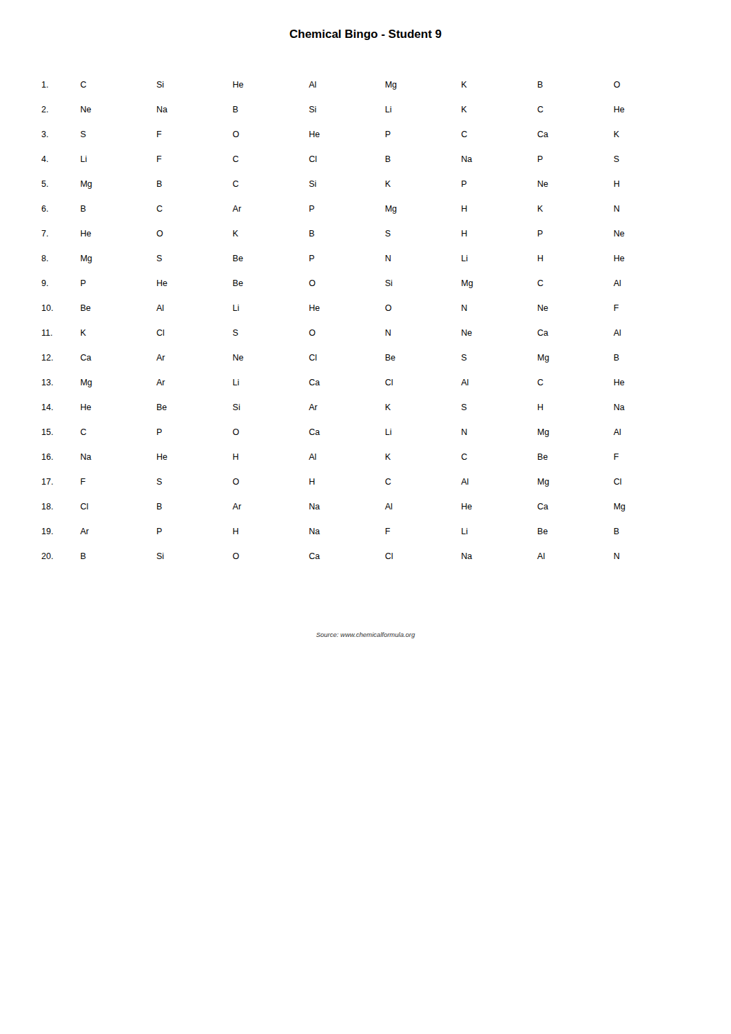Chemical Bingo - Student 9
| 1. | C | Si | He | Al | Mg | K | B | O |
| 2. | Ne | Na | B | Si | Li | K | C | He |
| 3. | S | F | O | He | P | C | Ca | K |
| 4. | Li | F | C | Cl | B | Na | P | S |
| 5. | Mg | B | C | Si | K | P | Ne | H |
| 6. | B | C | Ar | P | Mg | H | K | N |
| 7. | He | O | K | B | S | H | P | Ne |
| 8. | Mg | S | Be | P | N | Li | H | He |
| 9. | P | He | Be | O | Si | Mg | C | Al |
| 10. | Be | Al | Li | He | O | N | Ne | F |
| 11. | K | Cl | S | O | N | Ne | Ca | Al |
| 12. | Ca | Ar | Ne | Cl | Be | S | Mg | B |
| 13. | Mg | Ar | Li | Ca | Cl | Al | C | He |
| 14. | He | Be | Si | Ar | K | S | H | Na |
| 15. | C | P | O | Ca | Li | N | Mg | Al |
| 16. | Na | He | H | Al | K | C | Be | F |
| 17. | F | S | O | H | C | Al | Mg | Cl |
| 18. | Cl | B | Ar | Na | Al | He | Ca | Mg |
| 19. | Ar | P | H | Na | F | Li | Be | B |
| 20. | B | Si | O | Ca | Cl | Na | Al | N |
Source: www.chemicalformula.org